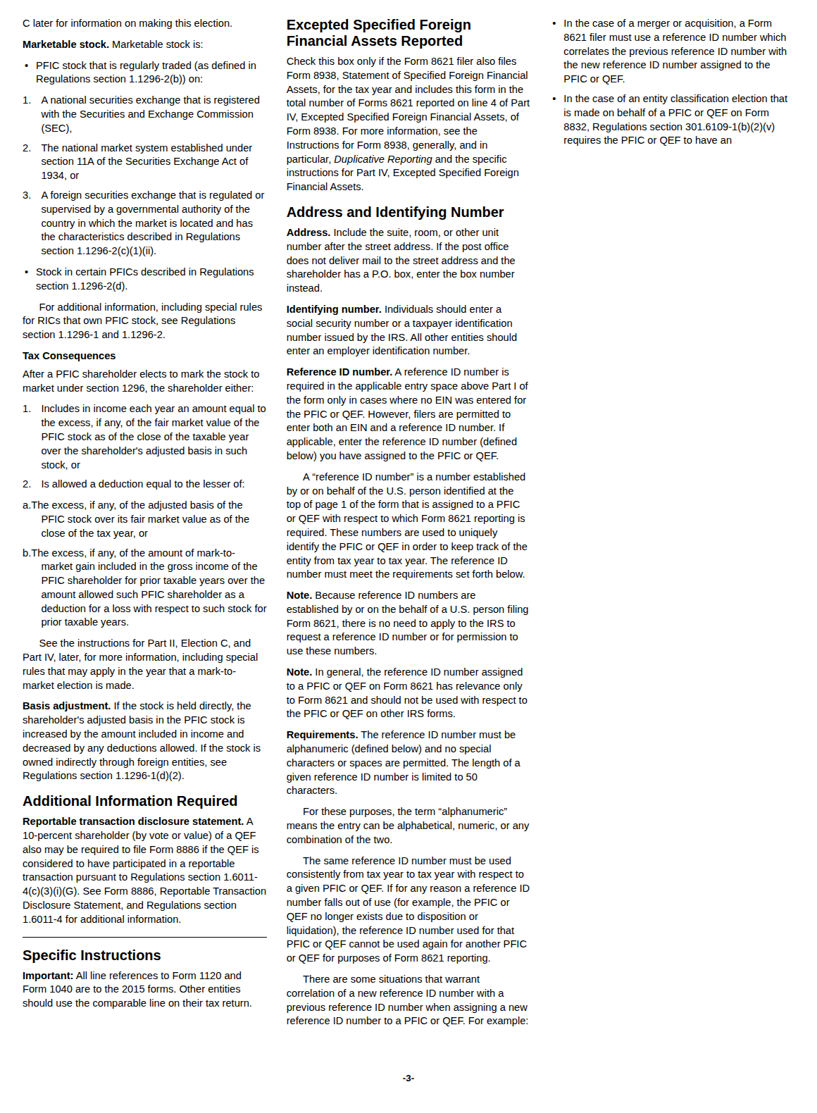C later for information on making this election.
Marketable stock. Marketable stock is:
PFIC stock that is regularly traded (as defined in Regulations section 1.1296-2(b)) on:
1. A national securities exchange that is registered with the Securities and Exchange Commission (SEC),
2. The national market system established under section 11A of the Securities Exchange Act of 1934, or
3. A foreign securities exchange that is regulated or supervised by a governmental authority of the country in which the market is located and has the characteristics described in Regulations section 1.1296-2(c)(1)(ii).
Stock in certain PFICs described in Regulations section 1.1296-2(d).
For additional information, including special rules for RICs that own PFIC stock, see Regulations section 1.1296-1 and 1.1296-2.
Tax Consequences
After a PFIC shareholder elects to mark the stock to market under section 1296, the shareholder either:
1. Includes in income each year an amount equal to the excess, if any, of the fair market value of the PFIC stock as of the close of the taxable year over the shareholder's adjusted basis in such stock, or
2. Is allowed a deduction equal to the lesser of:
a. The excess, if any, of the adjusted basis of the PFIC stock over its fair market value as of the close of the tax year, or
b. The excess, if any, of the amount of mark-to-market gain included in the gross income of the PFIC shareholder for prior taxable years over the amount allowed such PFIC shareholder as a deduction for a loss with respect to such stock for prior taxable years.
See the instructions for Part II, Election C, and Part IV, later, for more information, including special rules that may apply in the year that a mark-to-market election is made.
Basis adjustment. If the stock is held directly, the shareholder's adjusted basis in the PFIC stock is increased by the amount included in income and decreased by any deductions allowed. If the stock is owned indirectly through foreign entities, see Regulations section 1.1296-1(d)(2).
Additional Information Required
Reportable transaction disclosure statement. A 10-percent shareholder (by vote or value) of a QEF also may be required to file Form 8886 if the QEF is considered to have participated in a reportable transaction pursuant to Regulations section 1.6011-4(c)(3)(i)(G). See Form 8886, Reportable Transaction Disclosure Statement, and Regulations section 1.6011-4 for additional information.
Specific Instructions
Important: All line references to Form 1120 and Form 1040 are to the 2015 forms. Other entities should use the comparable line on their tax return.
Excepted Specified Foreign Financial Assets Reported
Check this box only if the Form 8621 filer also files Form 8938, Statement of Specified Foreign Financial Assets, for the tax year and includes this form in the total number of Forms 8621 reported on line 4 of Part IV, Excepted Specified Foreign Financial Assets, of Form 8938. For more information, see the Instructions for Form 8938, generally, and in particular, Duplicative Reporting and the specific instructions for Part IV, Excepted Specified Foreign Financial Assets.
Address and Identifying Number
Address. Include the suite, room, or other unit number after the street address. If the post office does not deliver mail to the street address and the shareholder has a P.O. box, enter the box number instead.
Identifying number. Individuals should enter a social security number or a taxpayer identification number issued by the IRS. All other entities should enter an employer identification number.
Reference ID number. A reference ID number is required in the applicable entry space above Part I of the form only in cases where no EIN was entered for the PFIC or QEF. However, filers are permitted to enter both an EIN and a reference ID number. If applicable, enter the reference ID number (defined below) you have assigned to the PFIC or QEF.
A “reference ID number” is a number established by or on behalf of the U.S. person identified at the top of page 1 of the form that is assigned to a PFIC or QEF with respect to which Form 8621 reporting is required. These numbers are used to uniquely identify the PFIC or QEF in order to keep track of the entity from tax year to tax year. The reference ID number must meet the requirements set forth below.
Note. Because reference ID numbers are established by or on the behalf of a U.S. person filing Form 8621, there is no need to apply to the IRS to request a reference ID number or for permission to use these numbers.
Note. In general, the reference ID number assigned to a PFIC or QEF on Form 8621 has relevance only to Form 8621 and should not be used with respect to the PFIC or QEF on other IRS forms.
Requirements. The reference ID number must be alphanumeric (defined below) and no special characters or spaces are permitted. The length of a given reference ID number is limited to 50 characters.
For these purposes, the term “alphanumeric” means the entry can be alphabetical, numeric, or any combination of the two.
The same reference ID number must be used consistently from tax year to tax year with respect to a given PFIC or QEF. If for any reason a reference ID number falls out of use (for example, the PFIC or QEF no longer exists due to disposition or liquidation), the reference ID number used for that PFIC or QEF cannot be used again for another PFIC or QEF for purposes of Form 8621 reporting.
There are some situations that warrant correlation of a new reference ID number with a previous reference ID number when assigning a new reference ID number to a PFIC or QEF. For example:
In the case of a merger or acquisition, a Form 8621 filer must use a reference ID number which correlates the previous reference ID number with the new reference ID number assigned to the PFIC or QEF.
In the case of an entity classification election that is made on behalf of a PFIC or QEF on Form 8832, Regulations section 301.6109-1(b)(2)(v) requires the PFIC or QEF to have an
-3-